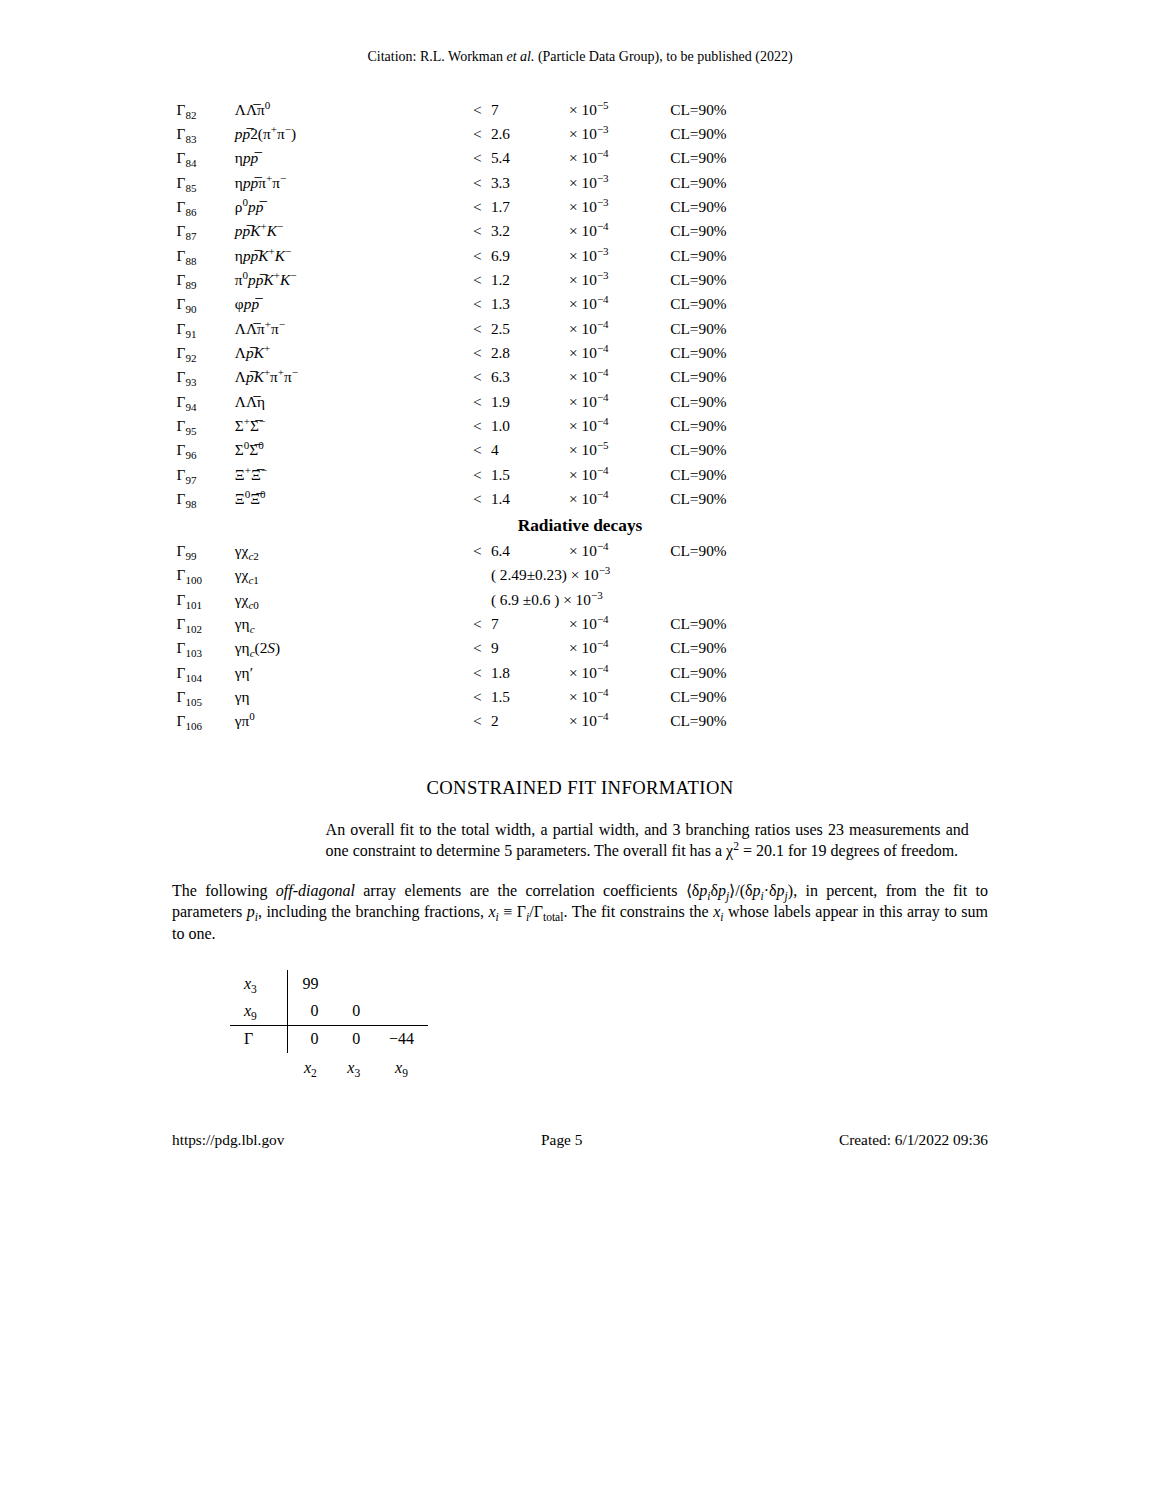Citation: R.L. Workman et al. (Particle Data Group), to be published (2022)
| Γ 82 | ΛΛ̅π 0 | < | 7 | × 10 −5 | CL=90% |
| Γ 83 | p p ̅2(π + π − ) | < | 2.6 | × 10 −3 | CL=90% |
| Γ 84 | η p p ̅ | < | 5.4 | × 10 −4 | CL=90% |
| Γ 85 | η p p ̅π + π − | < | 3.3 | × 10 −3 | CL=90% |
| Γ 86 | ρ 0 p p ̅ | < | 1.7 | × 10 −3 | CL=90% |
| Γ 87 | p p ̅ K + K − | < | 3.2 | × 10 −4 | CL=90% |
| Γ 88 | η p p ̅ K + K − | < | 6.9 | × 10 −3 | CL=90% |
| Γ 89 | π 0 p p ̅ K + K − | < | 1.2 | × 10 −3 | CL=90% |
| Γ 90 | φ p p ̅ | < | 1.3 | × 10 −4 | CL=90% |
| Γ 91 | ΛΛ̅π + π − | < | 2.5 | × 10 −4 | CL=90% |
| Γ 92 | Λ p ̅ K + | < | 2.8 | × 10 −4 | CL=90% |
| Γ 93 | Λ p ̅ K + π + π − | < | 6.3 | × 10 −4 | CL=90% |
| Γ 94 | ΛΛ̅η | < | 1.9 | × 10 −4 | CL=90% |
| Γ 95 | Σ + Σ̅ − | < | 1.0 | × 10 −4 | CL=90% |
| Γ 96 | Σ 0 Σ̅ 0 | < | 4 | × 10 −5 | CL=90% |
| Γ 97 | Ξ + Ξ̅ − | < | 1.5 | × 10 −4 | CL=90% |
| Γ 98 | Ξ 0 Ξ̅ 0 | < | 1.4 | × 10 −4 | CL=90% |
| Radiative decays |
| Γ 99 | γχ c 2 | < | 6.4 | × 10 −4 | CL=90% |
| Γ 100 | γχ c 1 | | ( 2.49±0.23) × 10 −3 | |
| Γ 101 | γχ c 0 | | ( 6.9 ±0.6 ) × 10 −3 | |
| Γ 102 | γη c | < | 7 | × 10 −4 | CL=90% |
| Γ 103 | γη c (2 S ) | < | 9 | × 10 −4 | CL=90% |
| Γ 104 | γη′ | < | 1.8 | × 10 −4 | CL=90% |
| Γ 105 | γη | < | 1.5 | × 10 −4 | CL=90% |
| Γ 106 | γπ 0 | < | 2 | × 10 −4 | CL=90% |
CONSTRAINED FIT INFORMATION
An overall fit to the total width, a partial width, and 3 branching ratios uses 23 measurements and one constraint to determine 5 parameters. The overall fit has a χ2 = 20.1 for 19 degrees of freedom.
The following off-diagonal array elements are the correlation coefficients ⟨δpiδpj⟩/(δpi·δpj), in percent, from the fit to parameters pi, including the branching fractions, xi ≡ Γi/Γtotal. The fit constrains the xi whose labels appear in this array to sum to one.
| x 3 | 99 | | |
| x 9 | 0 | 0 | |
| Γ | 0 | 0 | −44 |
| | x 2 | x 3 | x 9 |
https://pdg.lbl.gov Page 5 Created: 6/1/2022 09:36